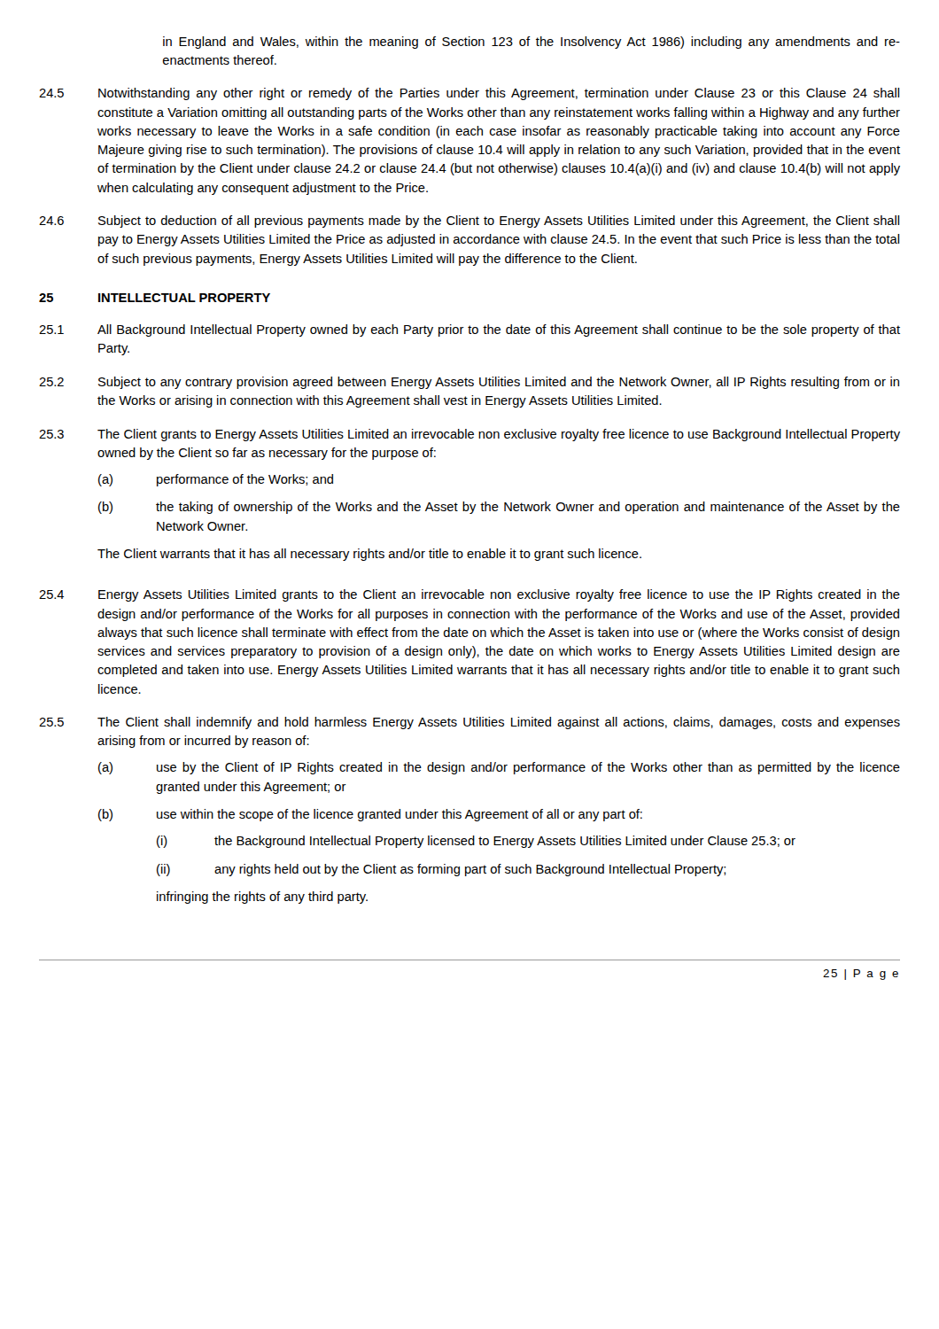in England and Wales, within the meaning of Section 123 of the Insolvency Act 1986) including any amendments and re-enactments thereof.
24.5
Notwithstanding any other right or remedy of the Parties under this Agreement, termination under Clause 23 or this Clause 24 shall constitute a Variation omitting all outstanding parts of the Works other than any reinstatement works falling within a Highway and any further works necessary to leave the Works in a safe condition (in each case insofar as reasonably practicable taking into account any Force Majeure giving rise to such termination). The provisions of clause 10.4 will apply in relation to any such Variation, provided that in the event of termination by the Client under clause 24.2 or clause 24.4 (but not otherwise) clauses 10.4(a)(i) and (iv) and clause 10.4(b) will not apply when calculating any consequent adjustment to the Price.
24.6
Subject to deduction of all previous payments made by the Client to Energy Assets Utilities Limited under this Agreement, the Client shall pay to Energy Assets Utilities Limited the Price as adjusted in accordance with clause 24.5. In the event that such Price is less than the total of such previous payments, Energy Assets Utilities Limited will pay the difference to the Client.
25 INTELLECTUAL PROPERTY
25.1
All Background Intellectual Property owned by each Party prior to the date of this Agreement shall continue to be the sole property of that Party.
25.2
Subject to any contrary provision agreed between Energy Assets Utilities Limited and the Network Owner, all IP Rights resulting from or in the Works or arising in connection with this Agreement shall vest in Energy Assets Utilities Limited.
25.3
The Client grants to Energy Assets Utilities Limited an irrevocable non exclusive royalty free licence to use Background Intellectual Property owned by the Client so far as necessary for the purpose of:
(a) performance of the Works; and
(b) the taking of ownership of the Works and the Asset by the Network Owner and operation and maintenance of the Asset by the Network Owner.
The Client warrants that it has all necessary rights and/or title to enable it to grant such licence.
25.4
Energy Assets Utilities Limited grants to the Client an irrevocable non exclusive royalty free licence to use the IP Rights created in the design and/or performance of the Works for all purposes in connection with the performance of the Works and use of the Asset, provided always that such licence shall terminate with effect from the date on which the Asset is taken into use or (where the Works consist of design services and services preparatory to provision of a design only), the date on which works to Energy Assets Utilities Limited design are completed and taken into use. Energy Assets Utilities Limited warrants that it has all necessary rights and/or title to enable it to grant such licence.
25.5
The Client shall indemnify and hold harmless Energy Assets Utilities Limited against all actions, claims, damages, costs and expenses arising from or incurred by reason of:
(a) use by the Client of IP Rights created in the design and/or performance of the Works other than as permitted by the licence granted under this Agreement; or
(b) use within the scope of the licence granted under this Agreement of all or any part of:
(i) the Background Intellectual Property licensed to Energy Assets Utilities Limited under Clause 25.3; or
(ii) any rights held out by the Client as forming part of such Background Intellectual Property;
infringing the rights of any third party.
25 | P a g e